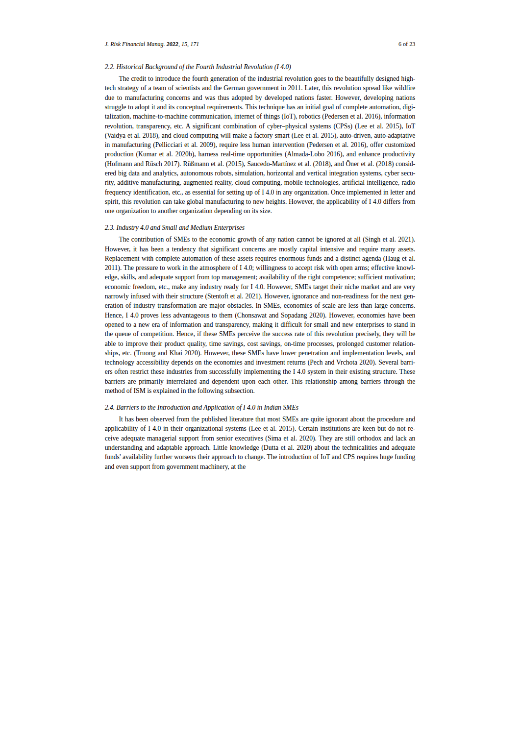J. Risk Financial Manag. 2022, 15, 171 6 of 23
2.2. Historical Background of the Fourth Industrial Revolution (I 4.0)
The credit to introduce the fourth generation of the industrial revolution goes to the beautifully designed high-tech strategy of a team of scientists and the German government in 2011. Later, this revolution spread like wildfire due to manufacturing concerns and was thus adopted by developed nations faster. However, developing nations struggle to adopt it and its conceptual requirements. This technique has an initial goal of complete automation, digitalization, machine-to-machine communication, internet of things (IoT), robotics (Pedersen et al. 2016), information revolution, transparency, etc. A significant combination of cyber–physical systems (CPSs) (Lee et al. 2015), IoT (Vaidya et al. 2018), and cloud computing will make a factory smart (Lee et al. 2015), auto-driven, auto-adaptative in manufacturing (Pellicciari et al. 2009), require less human intervention (Pedersen et al. 2016), offer customized production (Kumar et al. 2020b), harness real-time opportunities (Almada-Lobo 2016), and enhance productivity (Hofmann and Rüsch 2017). Rüßmann et al. (2015), Saucedo-Martínez et al. (2018), and Öner et al. (2018) considered big data and analytics, autonomous robots, simulation, horizontal and vertical integration systems, cyber security, additive manufacturing, augmented reality, cloud computing, mobile technologies, artificial intelligence, radio frequency identification, etc., as essential for setting up of I 4.0 in any organization. Once implemented in letter and spirit, this revolution can take global manufacturing to new heights. However, the applicability of I 4.0 differs from one organization to another organization depending on its size.
2.3. Industry 4.0 and Small and Medium Enterprises
The contribution of SMEs to the economic growth of any nation cannot be ignored at all (Singh et al. 2021). However, it has been a tendency that significant concerns are mostly capital intensive and require many assets. Replacement with complete automation of these assets requires enormous funds and a distinct agenda (Haug et al. 2011). The pressure to work in the atmosphere of I 4.0; willingness to accept risk with open arms; effective knowledge, skills, and adequate support from top management; availability of the right competence; sufficient motivation; economic freedom, etc., make any industry ready for I 4.0. However, SMEs target their niche market and are very narrowly infused with their structure (Stentoft et al. 2021). However, ignorance and non-readiness for the next generation of industry transformation are major obstacles. In SMEs, economies of scale are less than large concerns. Hence, I 4.0 proves less advantageous to them (Chonsawat and Sopadang 2020). However, economies have been opened to a new era of information and transparency, making it difficult for small and new enterprises to stand in the queue of competition. Hence, if these SMEs perceive the success rate of this revolution precisely, they will be able to improve their product quality, time savings, cost savings, on-time processes, prolonged customer relationships, etc. (Truong and Khai 2020). However, these SMEs have lower penetration and implementation levels, and technology accessibility depends on the economies and investment returns (Pech and Vrchota 2020). Several barriers often restrict these industries from successfully implementing the I 4.0 system in their existing structure. These barriers are primarily interrelated and dependent upon each other. This relationship among barriers through the method of ISM is explained in the following subsection.
2.4. Barriers to the Introduction and Application of I 4.0 in Indian SMEs
It has been observed from the published literature that most SMEs are quite ignorant about the procedure and applicability of I 4.0 in their organizational systems (Lee et al. 2015). Certain institutions are keen but do not receive adequate managerial support from senior executives (Sima et al. 2020). They are still orthodox and lack an understanding and adaptable approach. Little knowledge (Dutta et al. 2020) about the technicalities and adequate funds' availability further worsens their approach to change. The introduction of IoT and CPS requires huge funding and even support from government machinery, at the